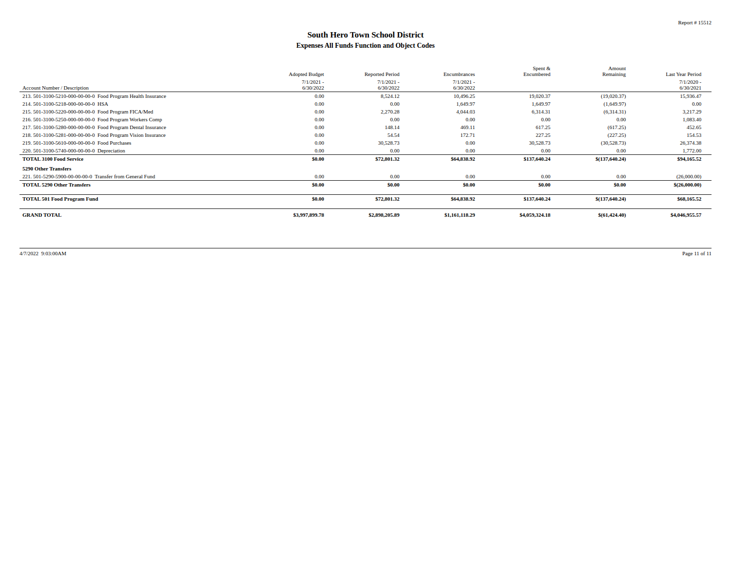Report # 15512
South Hero Town School District
Expenses All Funds Function and Object Codes
| | Adopted Budget | Reported Period | Encumbrances | Spent & Encumbered | Amount Remaining | Last Year Period | |
| --- | --- | --- | --- | --- | --- | --- | --- |
| Account Number / Description | 7/1/2021 - 6/30/2022 | 7/1/2021 - 6/30/2022 | 7/1/2021 - 6/30/2022 | | | 7/1/2020 - 6/30/2021 | |
| 213. 501-3100-5210-000-00-00-0 Food Program Health Insurance | 0.00 | 8,524.12 | 10,496.25 | 19,020.37 | (19,020.37) | 15,936.47 | |
| 214. 501-3100-5218-000-00-00-0 HSA | 0.00 | 0.00 | 1,649.97 | 1,649.97 | (1,649.97) | 0.00 | |
| 215. 501-3100-5220-000-00-00-0 Food Program FICA/Med | 0.00 | 2,270.28 | 4,044.03 | 6,314.31 | (6,314.31) | 3,217.29 | |
| 216. 501-3100-5250-000-00-00-0 Food Program Workers Comp | 0.00 | 0.00 | 0.00 | 0.00 | 0.00 | 1,083.40 | |
| 217. 501-3100-5280-000-00-00-0 Food Program Dental Insurance | 0.00 | 148.14 | 469.11 | 617.25 | (617.25) | 452.65 | |
| 218. 501-3100-5281-000-00-00-0 Food Program Vision Insurance | 0.00 | 54.54 | 172.71 | 227.25 | (227.25) | 154.53 | |
| 219. 501-3100-5610-000-00-00-0 Food Purchases | 0.00 | 30,528.73 | 0.00 | 30,528.73 | (30,528.73) | 26,374.38 | |
| 220. 501-3100-5740-000-00-00-0 Depreciation | 0.00 | 0.00 | 0.00 | 0.00 | 0.00 | 1,772.00 | |
| TOTAL 3100 Food Service | $0.00 | $72,801.32 | $64,838.92 | $137,640.24 | $(137,640.24) | $94,165.52 | |
| 5290 Other Transfers |
| 221. 501-5290-5900-00-00-00-0 Transfer from General Fund | 0.00 | 0.00 | 0.00 | 0.00 | 0.00 | (26,000.00) | |
| TOTAL 5290 Other Transfers | $0.00 | $0.00 | $0.00 | $0.00 | $0.00 | $(26,000.00) | |
| TOTAL 501 Food Program Fund | $0.00 | $72,801.32 | $64,838.92 | $137,640.24 | $(137,640.24) | $68,165.52 | |
| GRAND TOTAL | $3,997,899.78 | $2,898,205.89 | $1,161,118.29 | $4,059,324.18 | $(61,424.40) | $4,046,955.57 | |
4/7/2022 9:03:00AM Page 11 of 11